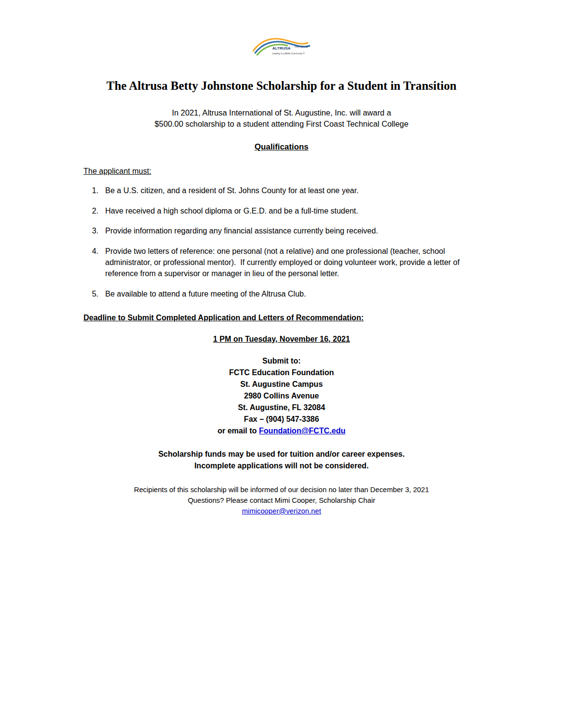ALTRUSA International Leading to a Better Community ®
The Altrusa Betty Johnstone Scholarship for a Student in Transition
In 2021, Altrusa International of St. Augustine, Inc. will award a
$500.00 scholarship to a student attending First Coast Technical College
Qualifications
The applicant must:
Be a U.S. citizen, and a resident of St. Johns County for at least one year.
Have received a high school diploma or G.E.D. and be a full-time student.
Provide information regarding any financial assistance currently being received.
Provide two letters of reference: one personal (not a relative) and one professional (teacher, school administrator, or professional mentor). If currently employed or doing volunteer work, provide a letter of reference from a supervisor or manager in lieu of the personal letter.
Be available to attend a future meeting of the Altrusa Club.
Deadline to Submit Completed Application and Letters of Recommendation:
1 PM on Tuesday, November 16, 2021
Submit to:
FCTC Education Foundation
St. Augustine Campus
2980 Collins Avenue
St. Augustine, FL 32084
Fax – (904) 547-3386
or email to Foundation@FCTC.edu
Scholarship funds may be used for tuition and/or career expenses.
Incomplete applications will not be considered.
Recipients of this scholarship will be informed of our decision no later than December 3, 2021
Questions? Please contact Mimi Cooper, Scholarship Chair
mimicooper@verizon.net